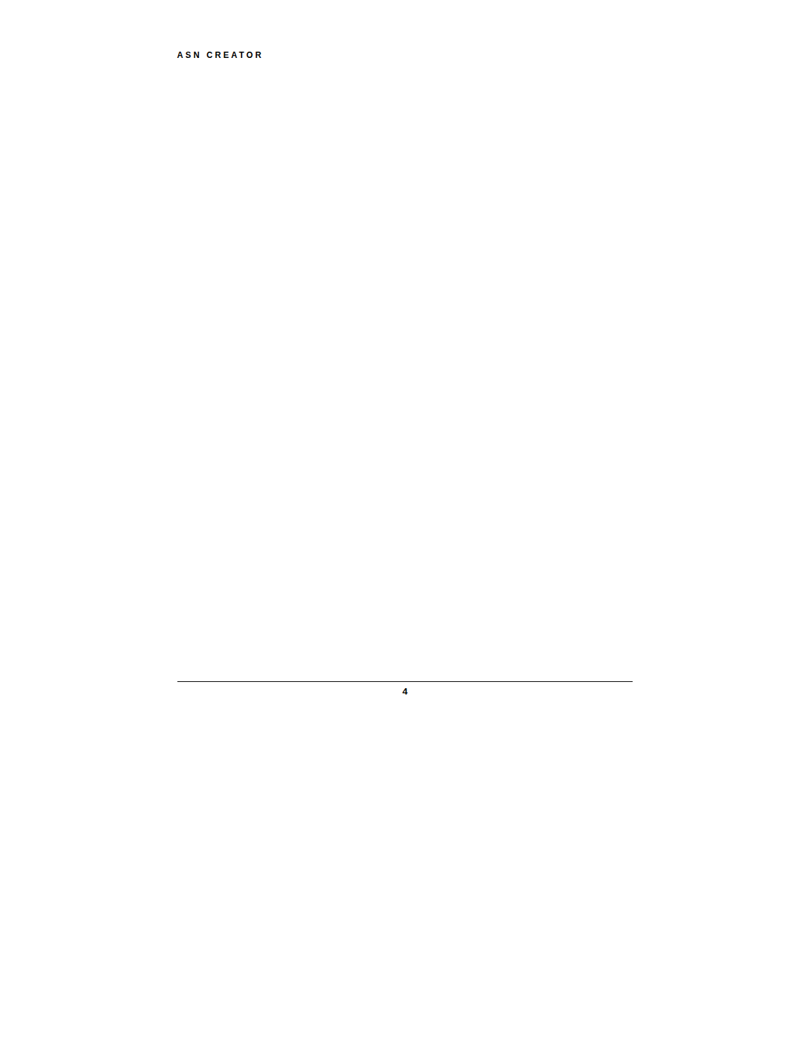ASN Creator
4